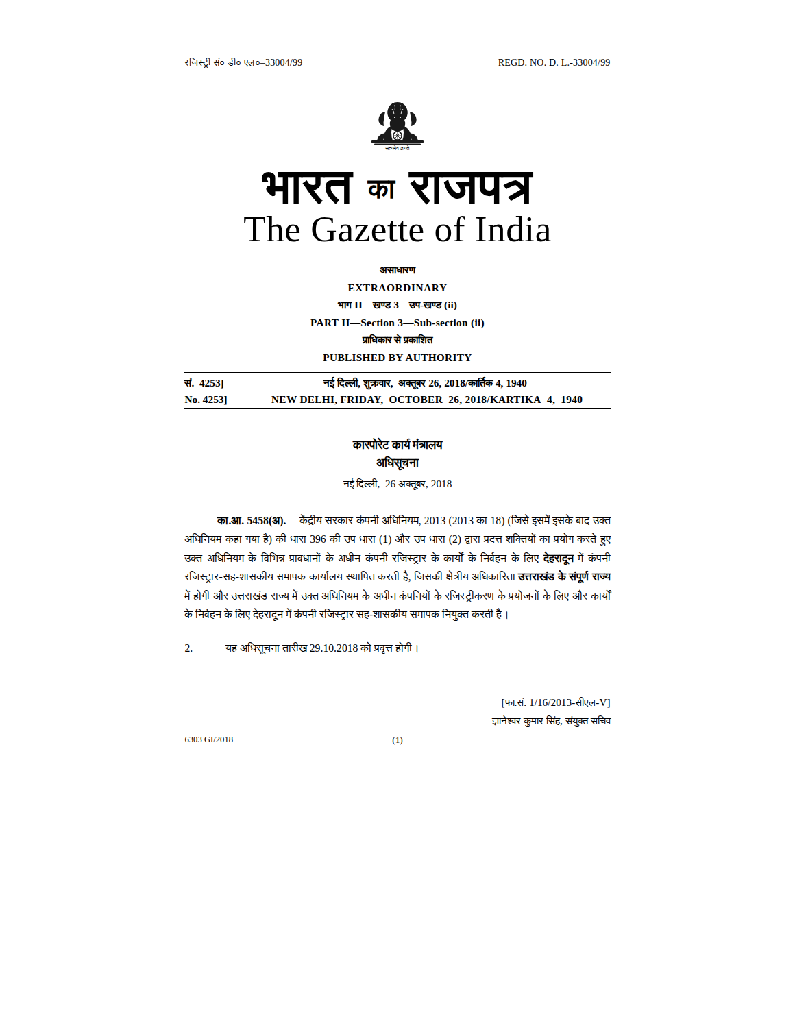रजिस्ट्री सं० डी० एल०–33004/99
REGD. NO. D. L.-33004/99
सत्यमेव जयते
भारत का राजपत्र
The Gazette of India
असाधारण
EXTRAORDINARY
भाग II—खण्ड 3—उप-खण्ड (ii)
PART II—Section 3—Sub-section (ii)
प्राधिकार से प्रकाशित
PUBLISHED BY AUTHORITY
सं. 4253]
नई दिल्ली, शुक्रवार, अक्तूबर 26, 2018/कार्तिक 4, 1940
No. 4253]
NEW DELHI, FRIDAY, OCTOBER 26, 2018/KARTIKA 4, 1940
कारपोरेट कार्य मंत्रालय
अधिसूचना
नई दिल्ली, 26 अक्तूबर, 2018
का.आ. 5458(अ).— केंद्रीय सरकार कंपनी अधिनियम, 2013 (2013 का 18) (जिसे इसमें इसके बाद उक्त अधिनियम कहा गया है) की धारा 396 की उप धारा (1) और उप धारा (2) द्वारा प्रदत्त शक्तियों का प्रयोग करते हुए उक्त अधिनियम के विभिन्न प्रावधानों के अधीन कंपनी रजिस्ट्रार के कार्यों के निर्वहन के लिए देहरादून में कंपनी रजिस्ट्रार-सह-शासकीय समापक कार्यालय स्थापित करती है, जिसकी क्षेत्रीय अधिकारिता उत्तराखंड के संपूर्ण राज्य में होगी और उत्तराखंड राज्य में उक्त अधिनियम के अधीन कंपनियों के रजिस्ट्रीकरण के प्रयोजनों के लिए और कार्यों के निर्वहन के लिए देहरादून में कंपनी रजिस्ट्रार सह-शासकीय समापक नियुक्त करती है।
2.
यह अधिसूचना तारीख 29.10.2018 को प्रवृत्त होगी।
[फा.सं. 1/16/2013-सीएल-V]
ज्ञानेश्वर कुमार सिंह, संयुक्त सचिव
6303 GI/2018
(1)